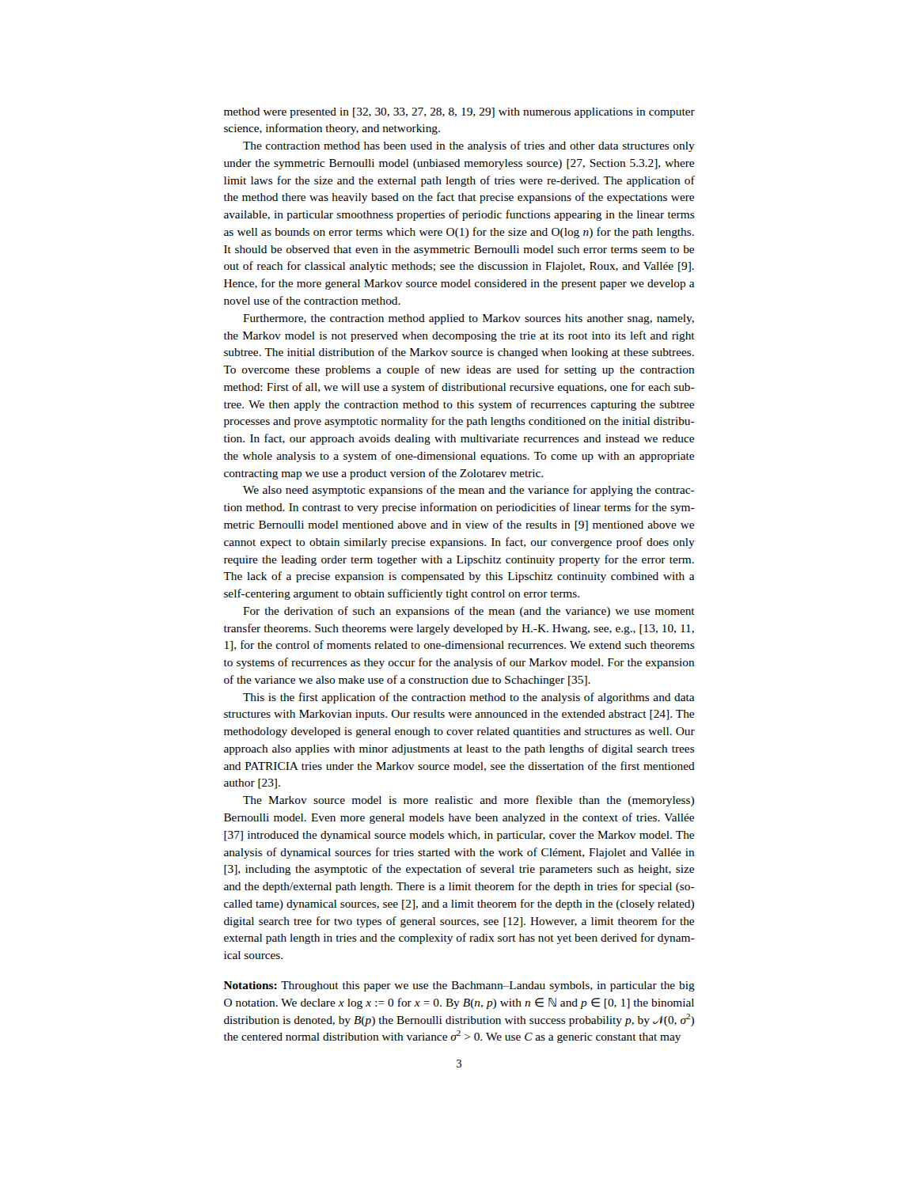method were presented in [32, 30, 33, 27, 28, 8, 19, 29] with numerous applications in computer science, information theory, and networking.
The contraction method has been used in the analysis of tries and other data structures only under the symmetric Bernoulli model (unbiased memoryless source) [27, Section 5.3.2], where limit laws for the size and the external path length of tries were re-derived. The application of the method there was heavily based on the fact that precise expansions of the expectations were available, in particular smoothness properties of periodic functions appearing in the linear terms as well as bounds on error terms which were O(1) for the size and O(log n) for the path lengths. It should be observed that even in the asymmetric Bernoulli model such error terms seem to be out of reach for classical analytic methods; see the discussion in Flajolet, Roux, and Vallée [9]. Hence, for the more general Markov source model considered in the present paper we develop a novel use of the contraction method.
Furthermore, the contraction method applied to Markov sources hits another snag, namely, the Markov model is not preserved when decomposing the trie at its root into its left and right subtree. The initial distribution of the Markov source is changed when looking at these subtrees. To overcome these problems a couple of new ideas are used for setting up the contraction method: First of all, we will use a system of distributional recursive equations, one for each subtree. We then apply the contraction method to this system of recurrences capturing the subtree processes and prove asymptotic normality for the path lengths conditioned on the initial distribution. In fact, our approach avoids dealing with multivariate recurrences and instead we reduce the whole analysis to a system of one-dimensional equations. To come up with an appropriate contracting map we use a product version of the Zolotarev metric.
We also need asymptotic expansions of the mean and the variance for applying the contraction method. In contrast to very precise information on periodicities of linear terms for the symmetric Bernoulli model mentioned above and in view of the results in [9] mentioned above we cannot expect to obtain similarly precise expansions. In fact, our convergence proof does only require the leading order term together with a Lipschitz continuity property for the error term. The lack of a precise expansion is compensated by this Lipschitz continuity combined with a self-centering argument to obtain sufficiently tight control on error terms.
For the derivation of such an expansions of the mean (and the variance) we use moment transfer theorems. Such theorems were largely developed by H.-K. Hwang, see, e.g., [13, 10, 11, 1], for the control of moments related to one-dimensional recurrences. We extend such theorems to systems of recurrences as they occur for the analysis of our Markov model. For the expansion of the variance we also make use of a construction due to Schachinger [35].
This is the first application of the contraction method to the analysis of algorithms and data structures with Markovian inputs. Our results were announced in the extended abstract [24]. The methodology developed is general enough to cover related quantities and structures as well. Our approach also applies with minor adjustments at least to the path lengths of digital search trees and PATRICIA tries under the Markov source model, see the dissertation of the first mentioned author [23].
The Markov source model is more realistic and more flexible than the (memoryless) Bernoulli model. Even more general models have been analyzed in the context of tries. Vallée [37] introduced the dynamical source models which, in particular, cover the Markov model. The analysis of dynamical sources for tries started with the work of Clément, Flajolet and Vallée in [3], including the asymptotic of the expectation of several trie parameters such as height, size and the depth/external path length. There is a limit theorem for the depth in tries for special (so-called tame) dynamical sources, see [2], and a limit theorem for the depth in the (closely related) digital search tree for two types of general sources, see [12]. However, a limit theorem for the external path length in tries and the complexity of radix sort has not yet been derived for dynamical sources.
Notations: Throughout this paper we use the Bachmann–Landau symbols, in particular the big O notation. We declare x log x := 0 for x = 0. By B(n, p) with n ∈ ℕ and p ∈ [0, 1] the binomial distribution is denoted, by B(p) the Bernoulli distribution with success probability p, by 𝒩(0, σ2) the centered normal distribution with variance σ2 > 0. We use C as a generic constant that may
3